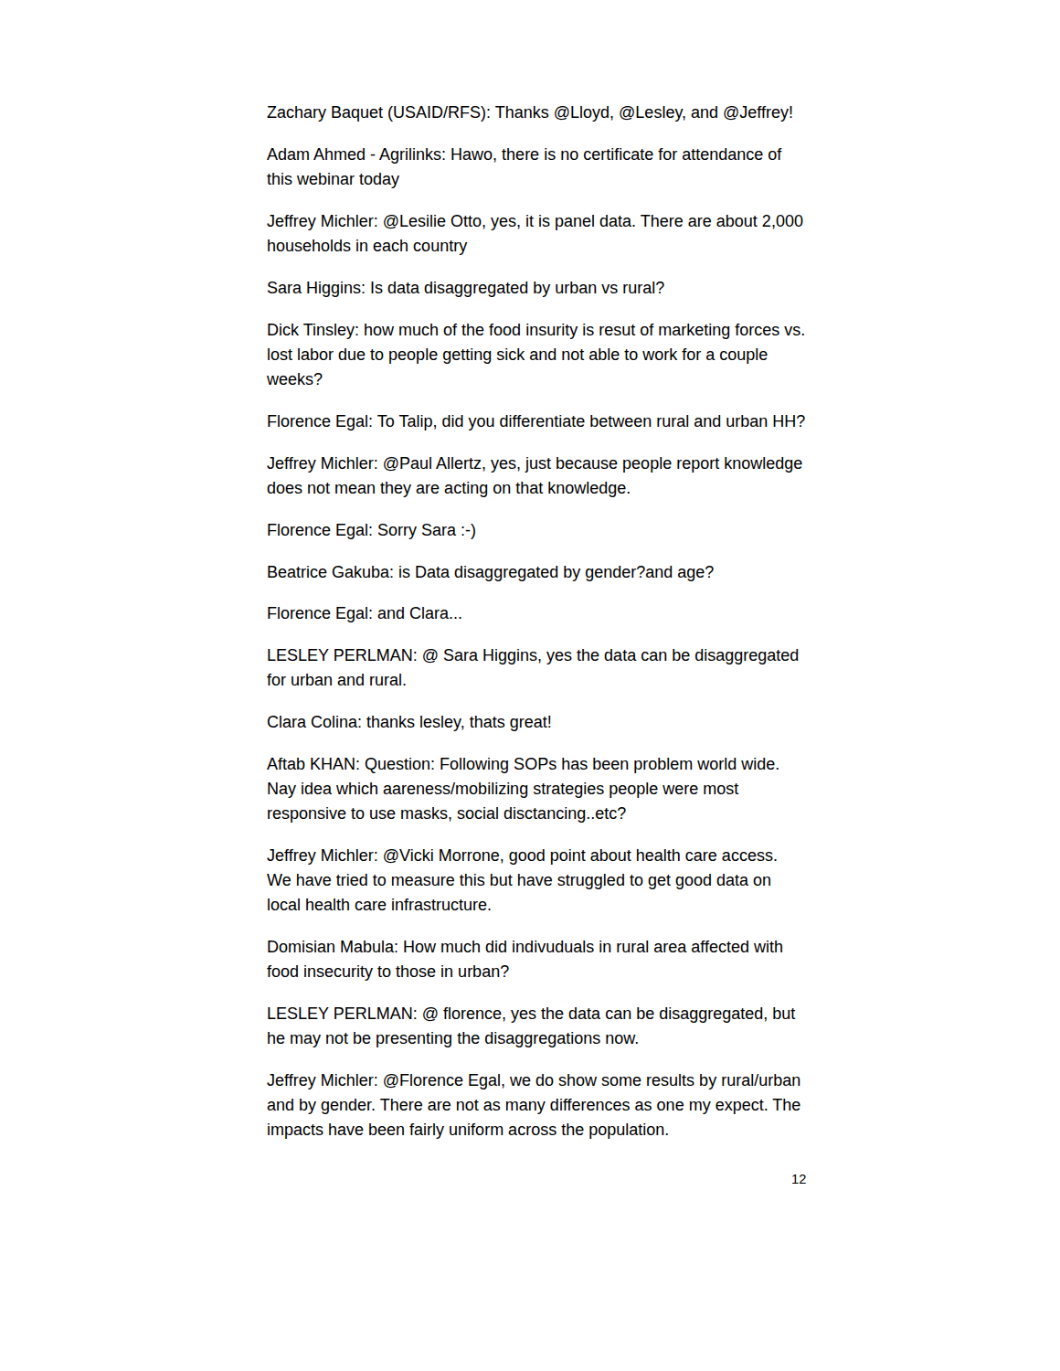Zachary Baquet (USAID/RFS): Thanks @Lloyd, @Lesley, and @Jeffrey!
Adam Ahmed - Agrilinks: Hawo, there is no certificate for attendance of this webinar today
Jeffrey Michler: @Lesilie Otto, yes, it is panel data. There are about 2,000 households in each country
Sara Higgins: Is data disaggregated by urban vs rural?
Dick Tinsley: how much of the food insurity is resut of marketing forces vs. lost labor due to people getting sick and not able to work for a couple weeks?
Florence Egal: To Talip, did you differentiate between rural and urban HH?
Jeffrey Michler: @Paul Allertz, yes, just because people report knowledge does not mean they are acting on that knowledge.
Florence Egal: Sorry Sara :-)
Beatrice Gakuba: is Data disaggregated by gender?and age?
Florence Egal: and Clara...
LESLEY PERLMAN: @ Sara Higgins, yes the data can be disaggregated for urban and rural.
Clara Colina: thanks lesley, thats great!
Aftab KHAN: Question: Following SOPs has been problem world wide. Nay idea which aareness/mobilizing strategies people were most responsive to use masks, social disctancing..etc?
Jeffrey Michler: @Vicki Morrone, good point about health care access. We have tried to measure this but have struggled to get good data on local health care infrastructure.
Domisian Mabula: How much did indivuduals in rural area affected with food insecurity to those in urban?
LESLEY PERLMAN: @ florence, yes the data can be disaggregated, but he may not be presenting the disaggregations now.
Jeffrey Michler: @Florence Egal, we do show some results by rural/urban and by gender. There are not as many differences as one my expect. The impacts have been fairly uniform across the population.
12